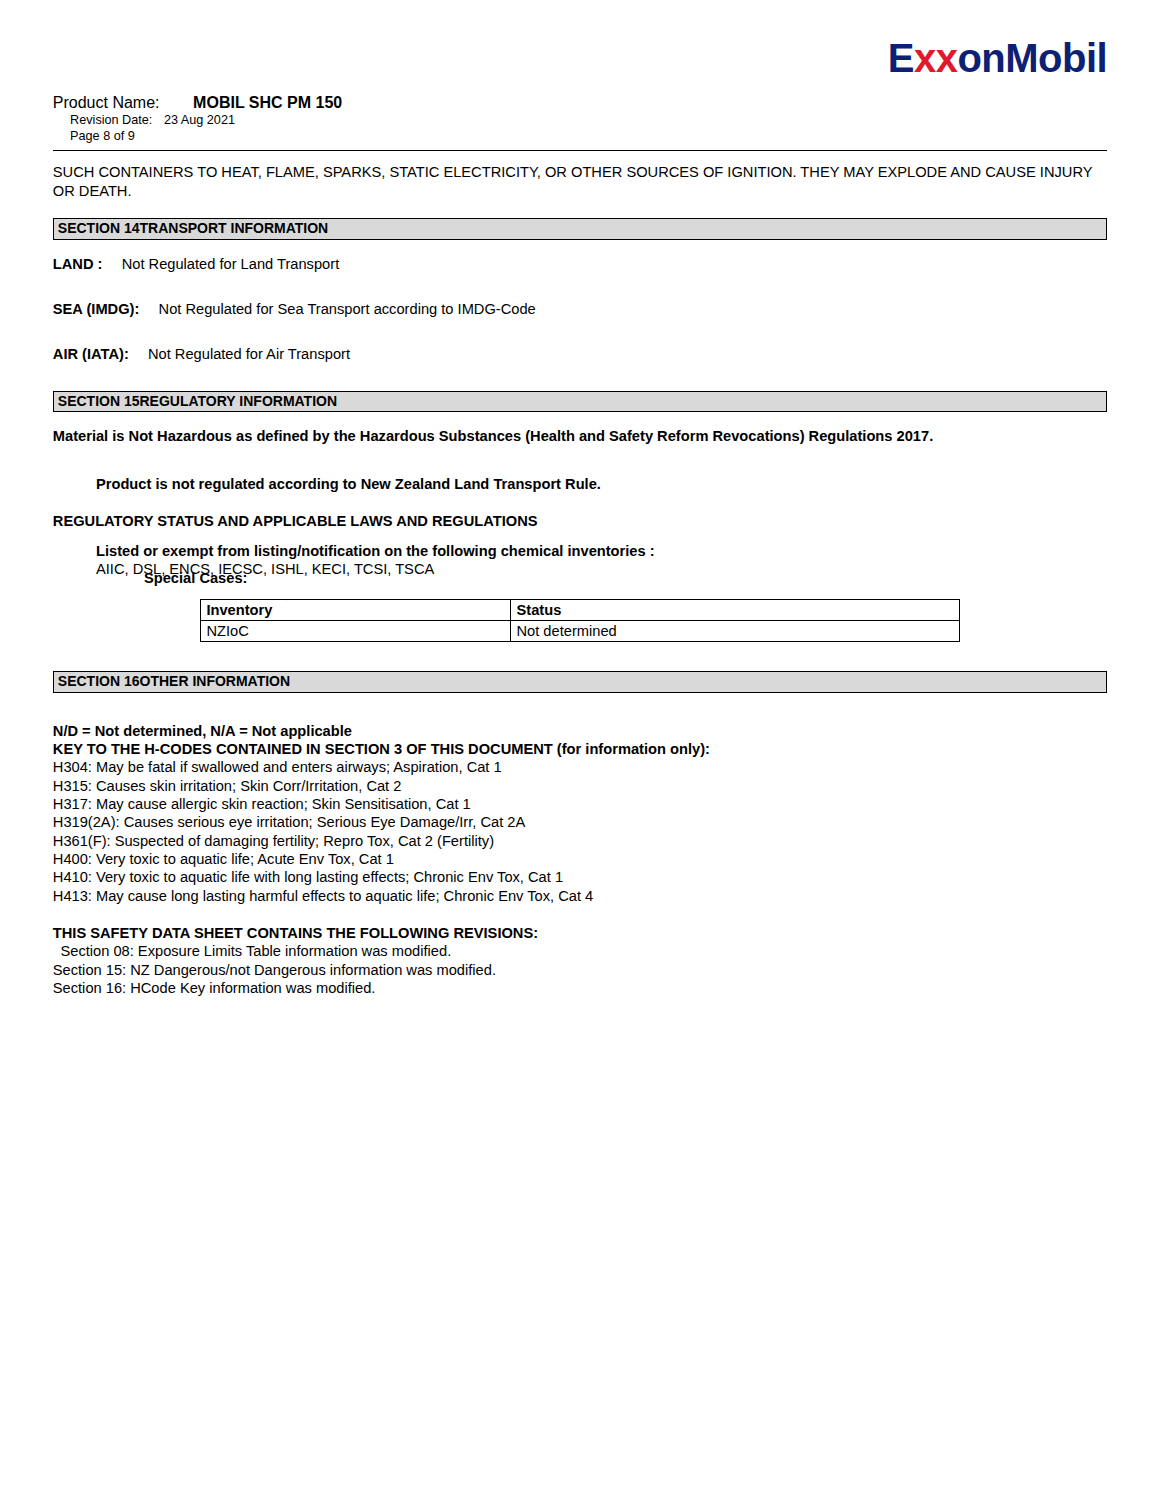ExxonMobil
Product Name: MOBIL SHC PM 150
Revision Date: 23 Aug 2021
Page 8 of 9
SUCH CONTAINERS TO HEAT, FLAME, SPARKS, STATIC ELECTRICITY, OR OTHER SOURCES OF IGNITION. THEY MAY EXPLODE AND CAUSE INJURY OR DEATH.
SECTION 14 TRANSPORT INFORMATION
LAND : Not Regulated for Land Transport
SEA (IMDG): Not Regulated for Sea Transport according to IMDG-Code
AIR (IATA): Not Regulated for Air Transport
SECTION 15 REGULATORY INFORMATION
Material is Not Hazardous as defined by the Hazardous Substances (Health and Safety Reform Revocations) Regulations 2017.
Product is not regulated according to New Zealand Land Transport Rule.
REGULATORY STATUS AND APPLICABLE LAWS AND REGULATIONS
Listed or exempt from listing/notification on the following chemical inventories :
AIIC, DSL, ENCS, IECSC, ISHL, KECI, TCSI, TSCA
Special Cases:
| Inventory | Status |
| --- | --- |
| NZIoC | Not determined |
SECTION 16 OTHER INFORMATION
N/D = Not determined, N/A = Not applicable
KEY TO THE H-CODES CONTAINED IN SECTION 3 OF THIS DOCUMENT (for information only):
H304: May be fatal if swallowed and enters airways; Aspiration, Cat 1
H315: Causes skin irritation; Skin Corr/Irritation, Cat 2
H317: May cause allergic skin reaction; Skin Sensitisation, Cat 1
H319(2A): Causes serious eye irritation; Serious Eye Damage/Irr, Cat 2A
H361(F): Suspected of damaging fertility; Repro Tox, Cat 2 (Fertility)
H400: Very toxic to aquatic life; Acute Env Tox, Cat 1
H410: Very toxic to aquatic life with long lasting effects; Chronic Env Tox, Cat 1
H413: May cause long lasting harmful effects to aquatic life; Chronic Env Tox, Cat 4
THIS SAFETY DATA SHEET CONTAINS THE FOLLOWING REVISIONS:
Section 08: Exposure Limits Table information was modified.
Section 15: NZ Dangerous/not Dangerous information was modified.
Section 16: HCode Key information was modified.